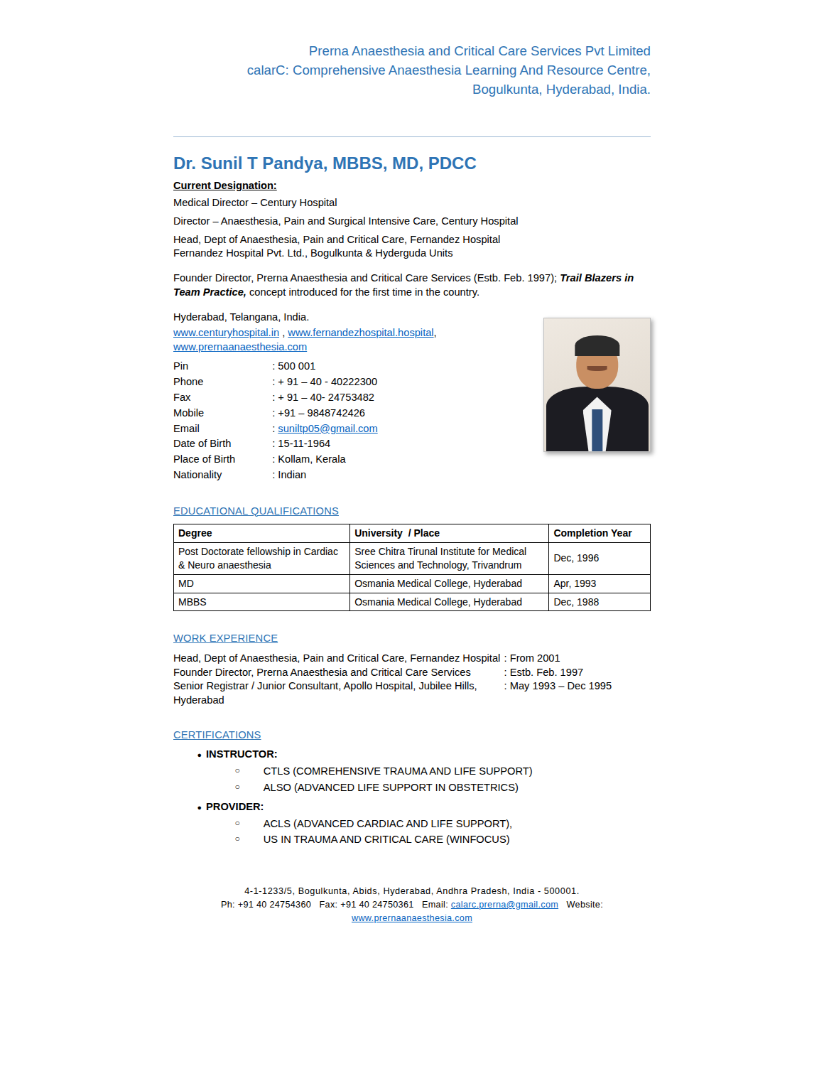Prerna Anaesthesia and Critical Care Services Pvt Limited
calarC: Comprehensive Anaesthesia Learning And Resource Centre,
Bogulkunta, Hyderabad, India.
Dr. Sunil T Pandya, MBBS, MD, PDCC
Current Designation:
Medical Director – Century Hospital
Director – Anaesthesia, Pain and Surgical Intensive Care, Century Hospital
Head, Dept of Anaesthesia, Pain and Critical Care, Fernandez Hospital
Fernandez Hospital Pvt. Ltd., Bogulkunta & Hyderguda Units
Founder Director, Prerna Anaesthesia and Critical Care Services (Estb. Feb. 1997); Trail Blazers in Team Practice, concept introduced for the first time in the country.
Hyderabad, Telangana, India.
www.centuryhospital.in , www.fernandezhospital.hospital,
www.prernaanaesthesia.com
| Pin | : 500 001 |
| Phone | : + 91 – 40 - 40222300 |
| Fax | : + 91 – 40- 24753482 |
| Mobile | : +91 – 9848742426 |
| Email | : suniltp05@gmail.com |
| Date of Birth | : 15-11-1964 |
| Place of Birth | : Kollam, Kerala |
| Nationality | : Indian |
Educational Qualifications
| Degree | University / Place | Completion Year |
| --- | --- | --- |
| Post Doctorate fellowship in Cardiac & Neuro anaesthesia | Sree Chitra Tirunal Institute for Medical Sciences and Technology, Trivandrum | Dec, 1996 |
| MD | Osmania Medical College, Hyderabad | Apr, 1993 |
| MBBS | Osmania Medical College, Hyderabad | Dec, 1988 |
Work Experience
Head, Dept of Anaesthesia, Pain and Critical Care, Fernandez Hospital
: From 2001
Founder Director, Prerna Anaesthesia and Critical Care Services
: Estb. Feb. 1997
Senior Registrar / Junior Consultant, Apollo Hospital, Jubilee Hills, Hyderabad
: May 1993 – Dec 1995
Certifications
INSTRUCTOR:
CTLS (COMREHENSIVE TRAUMA AND LIFE SUPPORT)
ALSO (ADVANCED LIFE SUPPORT IN OBSTETRICS)
PROVIDER:
ACLS (ADVANCED CARDIAC AND LIFE SUPPORT),
US IN TRAUMA AND CRITICAL CARE (WINFOCUS)
4-1-1233/5, Bogulkunta, Abids, Hyderabad, Andhra Pradesh, India - 500001.
Ph: +91 40 24754360 Fax: +91 40 24750361 Email: calarc.prerna@gmail.com Website: www.prernaanaesthesia.com